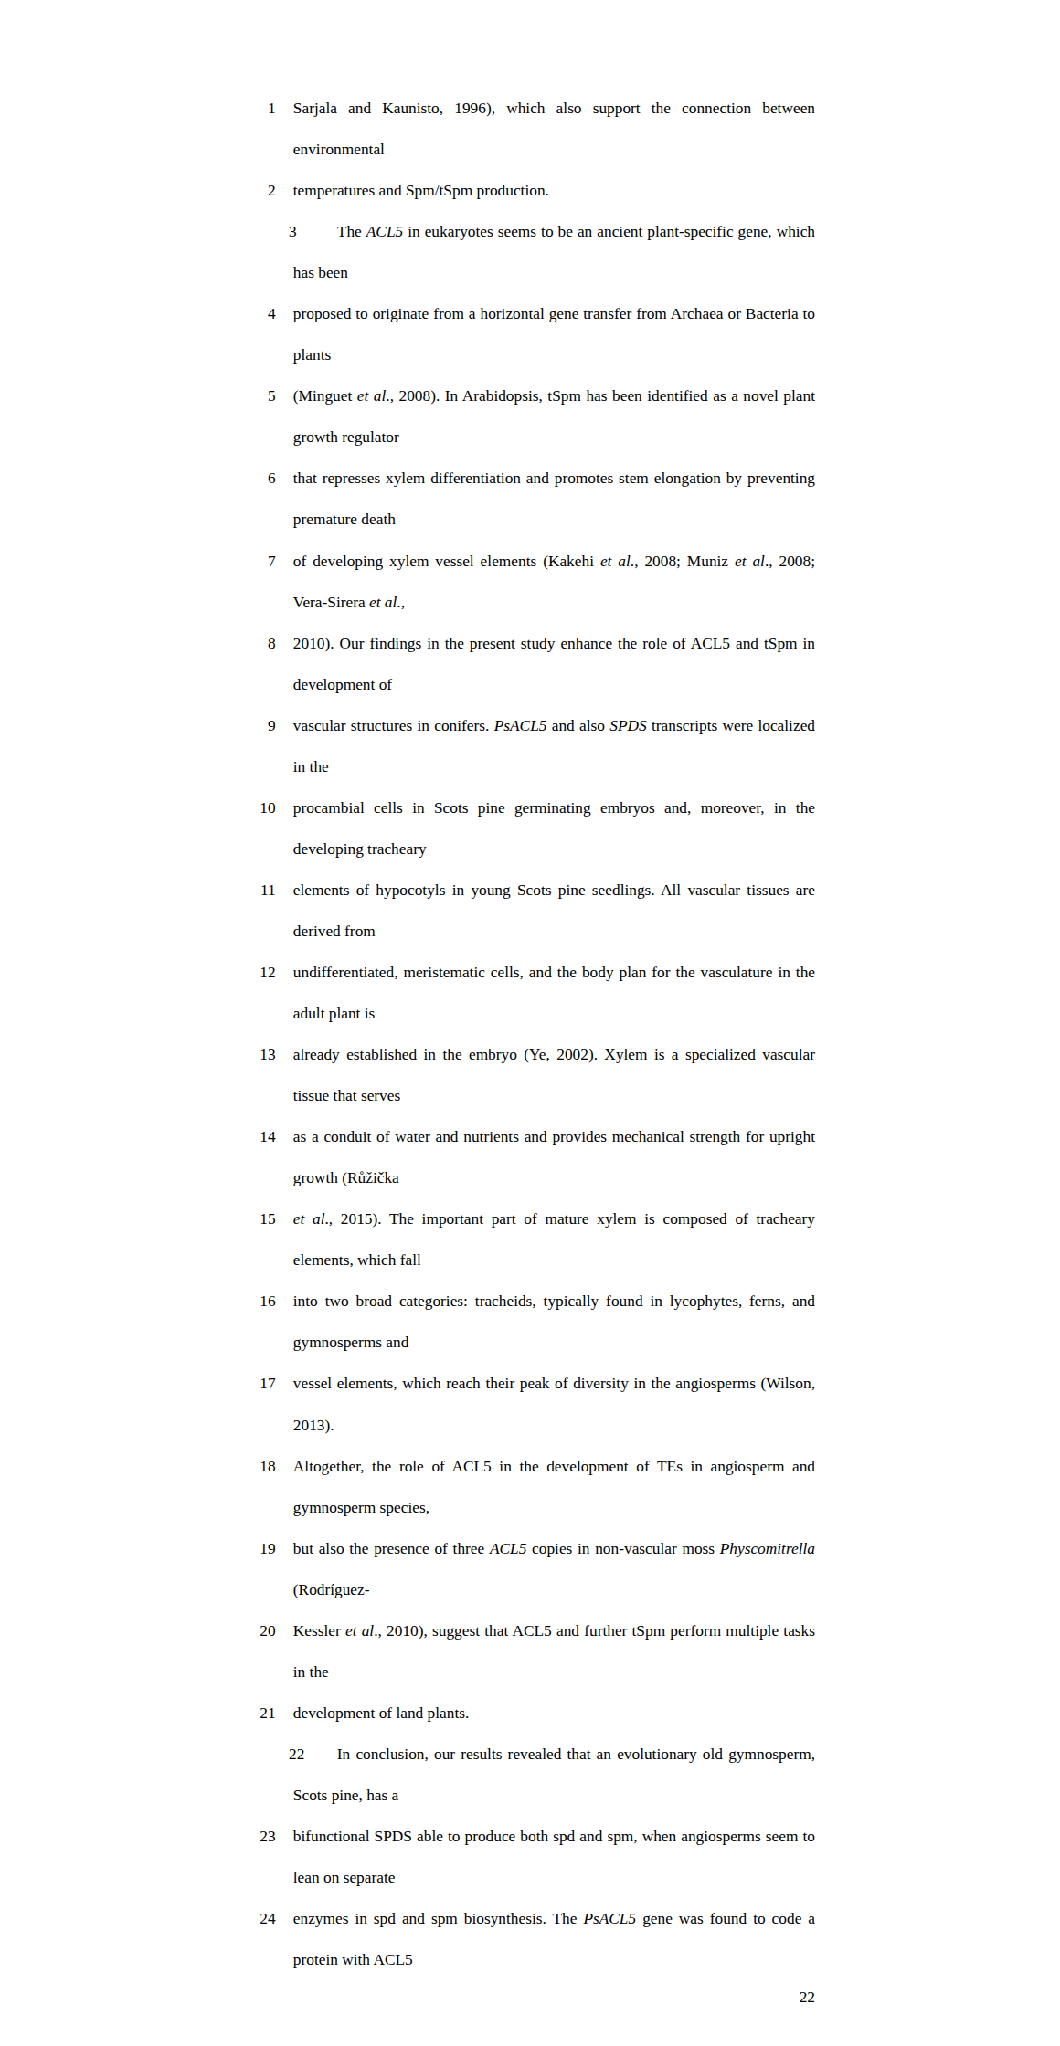1 Sarjala and Kaunisto, 1996), which also support the connection between environmental
2temperatures and Spm/tSpm production.
3 The ACL5 in eukaryotes seems to be an ancient plant-specific gene, which has been
4proposed to originate from a horizontal gene transfer from Archaea or Bacteria to plants
5(Minguet et al., 2008). In Arabidopsis, tSpm has been identified as a novel plant growth regulator
6that represses xylem differentiation and promotes stem elongation by preventing premature death
7of developing xylem vessel elements (Kakehi et al., 2008; Muniz et al., 2008; Vera-Sirera et al.,
82010). Our findings in the present study enhance the role of ACL5 and tSpm in development of
9vascular structures in conifers. PsACL5 and also SPDS transcripts were localized in the
10procambial cells in Scots pine germinating embryos and, moreover, in the developing tracheary
11elements of hypocotyls in young Scots pine seedlings. All vascular tissues are derived from
12undifferentiated, meristematic cells, and the body plan for the vasculature in the adult plant is
13already established in the embryo (Ye, 2002). Xylem is a specialized vascular tissue that serves
14as a conduit of water and nutrients and provides mechanical strength for upright growth (Růžička
15 et al., 2015). The important part of mature xylem is composed of tracheary elements, which fall
16into two broad categories: tracheids, typically found in lycophytes, ferns, and gymnosperms and
17vessel elements, which reach their peak of diversity in the angiosperms (Wilson, 2013).
18 Altogether, the role of ACL5 in the development of TEs in angiosperm and gymnosperm species,
19but also the presence of three ACL5 copies in non-vascular moss Physcomitrella (Rodríguez-
20 Kessler et al., 2010), suggest that ACL5 and further tSpm perform multiple tasks in the
21development of land plants.
22 In conclusion, our results revealed that an evolutionary old gymnosperm, Scots pine, has a
23bifunctional SPDS able to produce both spd and spm, when angiosperms seem to lean on separate
24enzymes in spd and spm biosynthesis. The PsACL5 gene was found to code a protein with ACL5
22